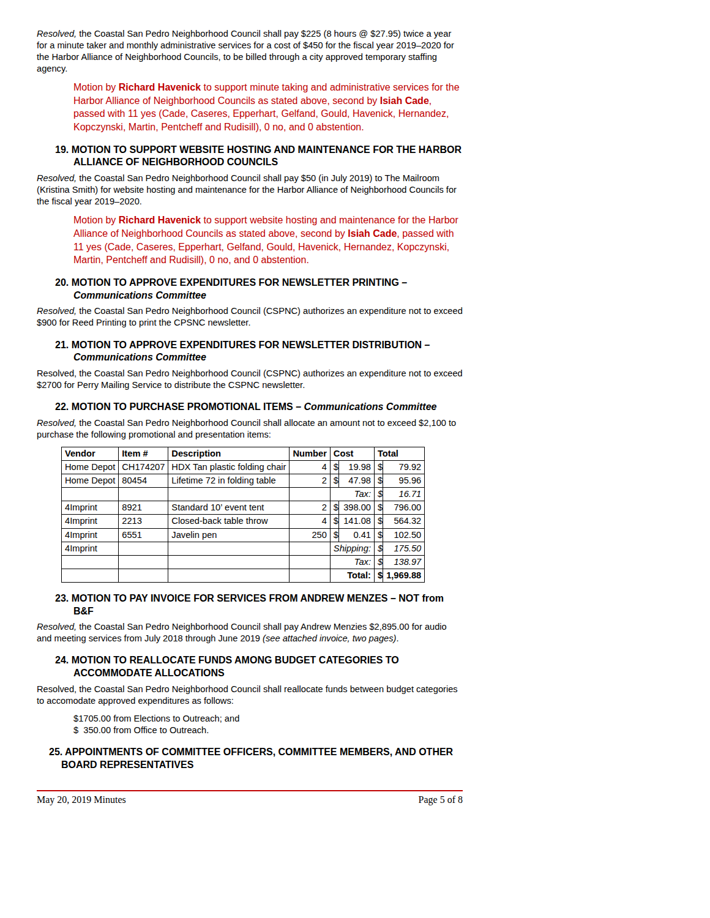Resolved, the Coastal San Pedro Neighborhood Council shall pay $225 (8 hours @ $27.95) twice a year for a minute taker and monthly administrative services for a cost of $450 for the fiscal year 2019–2020 for the Harbor Alliance of Neighborhood Councils, to be billed through a city approved temporary staffing agency.
Motion by Richard Havenick to support minute taking and administrative services for the Harbor Alliance of Neighborhood Councils as stated above, second by Isiah Cade, passed with 11 yes (Cade, Caseres, Epperhart, Gelfand, Gould, Havenick, Hernandez, Kopczynski, Martin, Pentcheff and Rudisill), 0 no, and 0 abstention.
19. MOTION TO SUPPORT WEBSITE HOSTING AND MAINTENANCE FOR THE HARBOR ALLIANCE OF NEIGHBORHOOD COUNCILS
Resolved, the Coastal San Pedro Neighborhood Council shall pay $50 (in July 2019) to The Mailroom (Kristina Smith) for website hosting and maintenance for the Harbor Alliance of Neighborhood Councils for the fiscal year 2019–2020.
Motion by Richard Havenick to support website hosting and maintenance for the Harbor Alliance of Neighborhood Councils as stated above, second by Isiah Cade, passed with 11 yes (Cade, Caseres, Epperhart, Gelfand, Gould, Havenick, Hernandez, Kopczynski, Martin, Pentcheff and Rudisill), 0 no, and 0 abstention.
20. MOTION TO APPROVE EXPENDITURES FOR NEWSLETTER PRINTING – Communications Committee
Resolved, the Coastal San Pedro Neighborhood Council (CSPNC) authorizes an expenditure not to exceed $900 for Reed Printing to print the CPSNC newsletter.
21. MOTION TO APPROVE EXPENDITURES FOR NEWSLETTER DISTRIBUTION – Communications Committee
Resolved, the Coastal San Pedro Neighborhood Council (CSPNC) authorizes an expenditure not to exceed $2700 for Perry Mailing Service to distribute the CSPNC newsletter.
22. MOTION TO PURCHASE PROMOTIONAL ITEMS – Communications Committee
Resolved, the Coastal San Pedro Neighborhood Council shall allocate an amount not to exceed $2,100 to purchase the following promotional and presentation items:
| Vendor | Item # | Description | Number | Cost | Total |
| --- | --- | --- | --- | --- | --- |
| Home Depot | CH174207 | HDX Tan plastic folding chair | 4 | $ | 19.98 | $ | 79.92 |
| Home Depot | 80454 | Lifetime 72 in folding table | 2 | $ | 47.98 | $ | 95.96 |
| | | | | Tax: | $ | 16.71 |
| 4Imprint | 8921 | Standard 10’ event tent | 2 | $ | 398.00 | $ | 796.00 |
| 4Imprint | 2213 | Closed-back table throw | 4 | $ | 141.08 | $ | 564.32 |
| 4Imprint | 6551 | Javelin pen | 250 | $ | 0.41 | $ | 102.50 |
| 4Imprint | | | | Shipping: | $ | 175.50 |
| | | | | Tax: | $ | 138.97 |
| | | | | Total: | $ | 1,969.88 |
23. MOTION TO PAY INVOICE FOR SERVICES FROM ANDREW MENZES – NOT from B&F
Resolved, the Coastal San Pedro Neighborhood Council shall pay Andrew Menzies $2,895.00 for audio and meeting services from July 2018 through June 2019 (see attached invoice, two pages).
24. MOTION TO REALLOCATE FUNDS AMONG BUDGET CATEGORIES TO ACCOMMODATE ALLOCATIONS
Resolved, the Coastal San Pedro Neighborhood Council shall reallocate funds between budget categories to accomodate approved expenditures as follows:
$1705.00 from Elections to Outreach; and
$ 350.00 from Office to Outreach.
25. APPOINTMENTS OF COMMITTEE OFFICERS, COMMITTEE MEMBERS, AND OTHER BOARD REPRESENTATIVES
May 20, 2019 Minutes Page 5 of 8